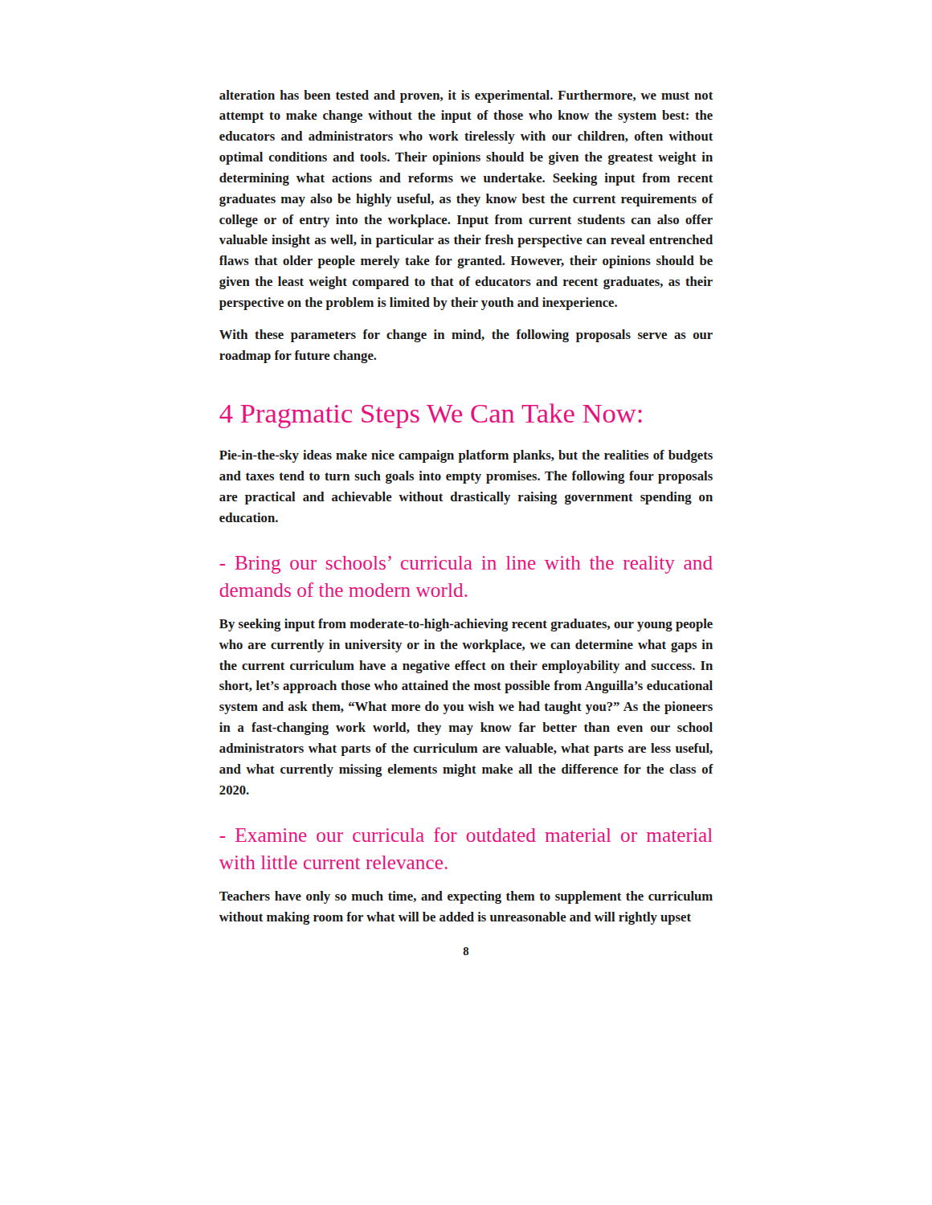alteration has been tested and proven, it is experimental. Furthermore, we must not attempt to make change without the input of those who know the system best: the educators and administrators who work tirelessly with our children, often without optimal conditions and tools. Their opinions should be given the greatest weight in determining what actions and reforms we undertake. Seeking input from recent graduates may also be highly useful, as they know best the current requirements of college or of entry into the workplace. Input from current students can also offer valuable insight as well, in particular as their fresh perspective can reveal entrenched flaws that older people merely take for granted. However, their opinions should be given the least weight compared to that of educators and recent graduates, as their perspective on the problem is limited by their youth and inexperience.
With these parameters for change in mind, the following proposals serve as our roadmap for future change.
4 Pragmatic Steps We Can Take Now:
Pie-in-the-sky ideas make nice campaign platform planks, but the realities of budgets and taxes tend to turn such goals into empty promises. The following four proposals are practical and achievable without drastically raising government spending on education.
- Bring our schools’ curricula in line with the reality and demands of the modern world.
By seeking input from moderate-to-high-achieving recent graduates, our young people who are currently in university or in the workplace, we can determine what gaps in the current curriculum have a negative effect on their employability and success. In short, let’s approach those who attained the most possible from Anguilla’s educational system and ask them, “What more do you wish we had taught you?” As the pioneers in a fast-changing work world, they may know far better than even our school administrators what parts of the curriculum are valuable, what parts are less useful, and what currently missing elements might make all the difference for the class of 2020.
- Examine our curricula for outdated material or material with little current relevance.
Teachers have only so much time, and expecting them to supplement the curriculum without making room for what will be added is unreasonable and will rightly upset
8